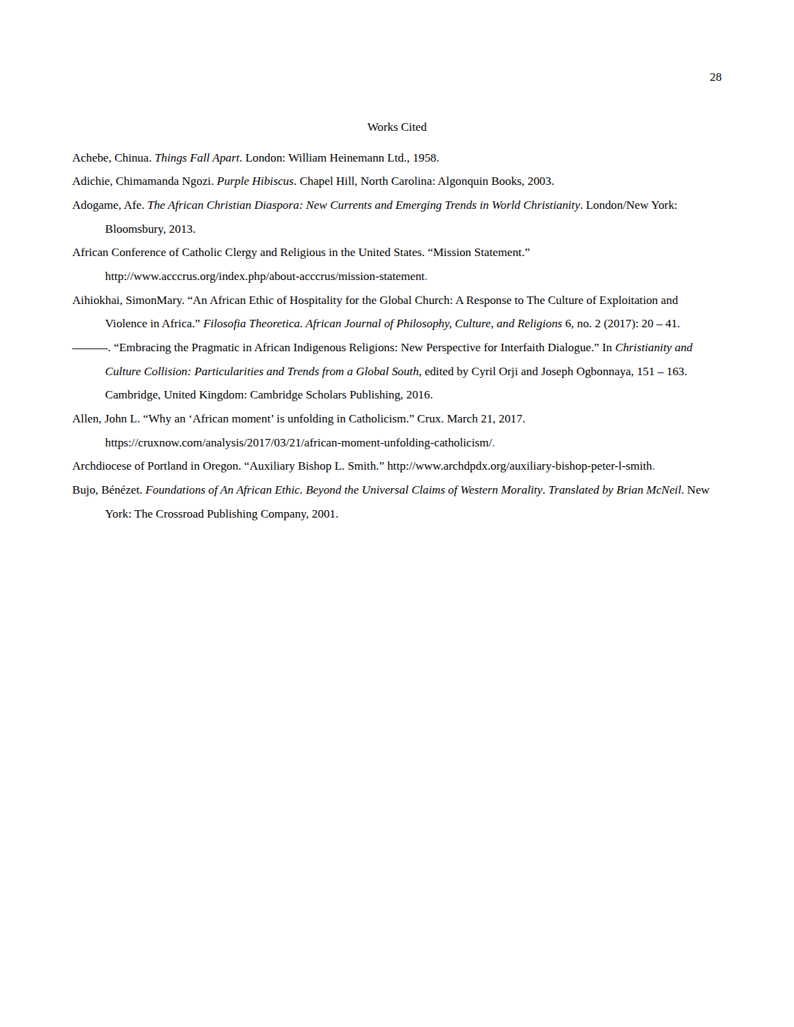28
Works Cited
Achebe, Chinua. Things Fall Apart. London: William Heinemann Ltd., 1958.
Adichie, Chimamanda Ngozi. Purple Hibiscus. Chapel Hill, North Carolina: Algonquin Books, 2003.
Adogame, Afe. The African Christian Diaspora: New Currents and Emerging Trends in World Christianity. London/New York: Bloomsbury, 2013.
African Conference of Catholic Clergy and Religious in the United States. “Mission Statement.” http://www.acccrus.org/index.php/about-acccrus/mission-statement.
Aihiokhai, SimonMary. “An African Ethic of Hospitality for the Global Church: A Response to The Culture of Exploitation and Violence in Africa.” Filosofia Theoretica. African Journal of Philosophy, Culture, and Religions 6, no. 2 (2017): 20 – 41.
———. “Embracing the Pragmatic in African Indigenous Religions: New Perspective for Interfaith Dialogue.” In Christianity and Culture Collision: Particularities and Trends from a Global South, edited by Cyril Orji and Joseph Ogbonnaya, 151 – 163. Cambridge, United Kingdom: Cambridge Scholars Publishing, 2016.
Allen, John L. “Why an ‘African moment’ is unfolding in Catholicism.” Crux. March 21, 2017. https://cruxnow.com/analysis/2017/03/21/african-moment-unfolding-catholicism/.
Archdiocese of Portland in Oregon. “Auxiliary Bishop L. Smith.” http://www.archdpdx.org/auxiliary-bishop-peter-l-smith.
Bujo, Bénézet. Foundations of An African Ethic. Beyond the Universal Claims of Western Morality. Translated by Brian McNeil. New York: The Crossroad Publishing Company, 2001.